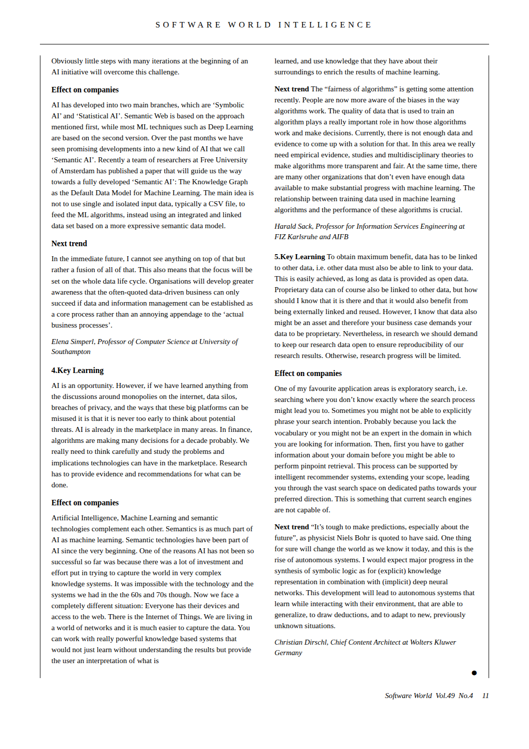Software World Intelligence
Obviously little steps with many iterations at the beginning of an AI initiative will overcome this challenge.
Effect on companies
AI has developed into two main branches, which are ‘Symbolic AI’ and ‘Statistical AI’. Semantic Web is based on the approach mentioned first, while most ML techniques such as Deep Learning are based on the second version. Over the past months we have seen promising developments into a new kind of AI that we call ‘Semantic AI’. Recently a team of researchers at Free University of Amsterdam has published a paper that will guide us the way towards a fully developed ‘Semantic AI’: The Knowledge Graph as the Default Data Model for Machine Learning. The main idea is not to use single and isolated input data, typically a CSV file, to feed the ML algorithms, instead using an integrated and linked data set based on a more expressive semantic data model.
Next trend
In the immediate future, I cannot see anything on top of that but rather a fusion of all of that. This also means that the focus will be set on the whole data life cycle. Organisations will develop greater awareness that the often-quoted data-driven business can only succeed if data and information management can be established as a core process rather than an annoying appendage to the ‘actual business processes’.
Elena Simperl, Professor of Computer Science at University of Southampton
4.Key Learning
AI is an opportunity. However, if we have learned anything from the discussions around monopolies on the internet, data silos, breaches of privacy, and the ways that these big platforms can be misused it is that it is never too early to think about potential threats. AI is already in the marketplace in many areas. In finance, algorithms are making many decisions for a decade probably. We really need to think carefully and study the problems and implications technologies can have in the marketplace. Research has to provide evidence and recommendations for what can be done.
Effect on companies
Artificial Intelligence, Machine Learning and semantic technologies complement each other. Semantics is as much part of AI as machine learning. Semantic technologies have been part of AI since the very beginning. One of the reasons AI has not been so successful so far was because there was a lot of investment and effort put in trying to capture the world in very complex knowledge systems. It was impossible with the technology and the systems we had in the the 60s and 70s though. Now we face a completely different situation: Everyone has their devices and access to the web. There is the Internet of Things. We are living in a world of networks and it is much easier to capture the data. You can work with really powerful knowledge based systems that would not just learn without understanding the results but provide the user an interpretation of what is
learned, and use knowledge that they have about their surroundings to enrich the results of machine learning.
Next trend The “fairness of algorithms” is getting some attention recently. People are now more aware of the biases in the way algorithms work. The quality of data that is used to train an algorithm plays a really important role in how those algorithms work and make decisions. Currently, there is not enough data and evidence to come up with a solution for that. In this area we really need empirical evidence, studies and multidisciplinary theories to make algorithms more transparent and fair. At the same time, there are many other organizations that don’t even have enough data available to make substantial progress with machine learning. The relationship between training data used in machine learning algorithms and the performance of these algorithms is crucial.
Harald Sack, Professor for Information Services Engineering at FIZ Karlsruhe and AIFB
5.Key Learning To obtain maximum benefit, data has to be linked to other data, i.e. other data must also be able to link to your data. This is easily achieved, as long as data is provided as open data. Proprietary data can of course also be linked to other data, but how should I know that it is there and that it would also benefit from being externally linked and reused. However, I know that data also might be an asset and therefore your business case demands your data to be proprietary. Nevertheless, in research we should demand to keep our research data open to ensure reproducibility of our research results. Otherwise, research progress will be limited.
Effect on companies
One of my favourite application areas is exploratory search, i.e. searching where you don’t know exactly where the search process might lead you to. Sometimes you might not be able to explicitly phrase your search intention. Probably because you lack the vocabulary or you might not be an expert in the domain in which you are looking for information. Then, first you have to gather information about your domain before you might be able to perform pinpoint retrieval. This process can be supported by intelligent recommender systems, extending your scope, leading you through the vast search space on dedicated paths towards your preferred direction. This is something that current search engines are not capable of.
Next trend “It’s tough to make predictions, especially about the future”, as physicist Niels Bohr is quoted to have said. One thing for sure will change the world as we know it today, and this is the rise of autonomous systems. I would expect major progress in the synthesis of symbolic logic as for (explicit) knowledge representation in combination with (implicit) deep neural networks. This development will lead to autonomous systems that learn while interacting with their environment, that are able to generalize, to draw deductions, and to adapt to new, previously unknown situations.
Christian Dirschl, Chief Content Architect at Wolters Kluwer Germany
●
Software World Vol.49 No.411